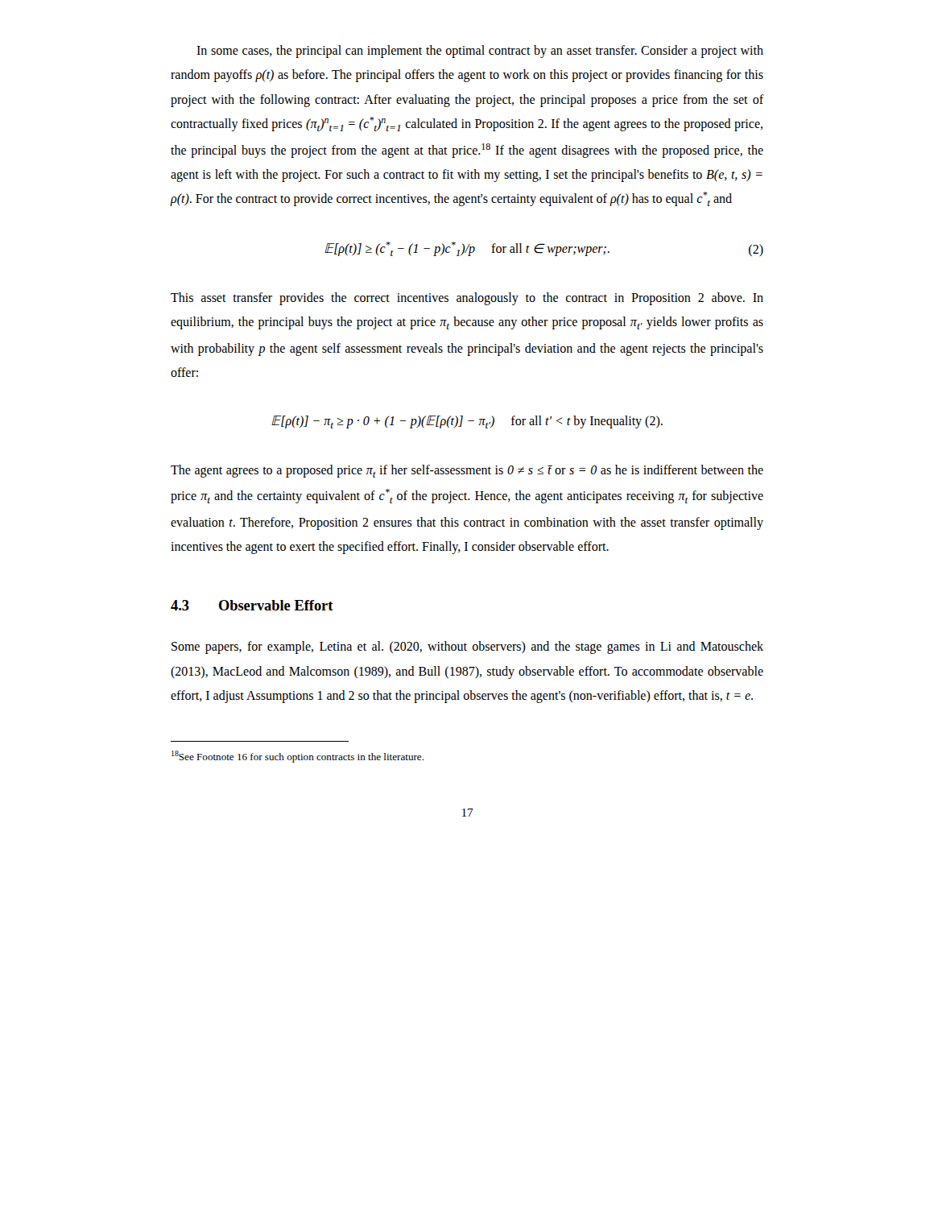In some cases, the principal can implement the optimal contract by an asset transfer. Consider a project with random payoffs ρ(t) as before. The principal offers the agent to work on this project or provides financing for this project with the following contract: After evaluating the project, the principal proposes a price from the set of contractually fixed prices (πt)nt=1 = (c*t)nt=1 calculated in Proposition 2. If the agent agrees to the proposed price, the principal buys the project from the agent at that price.18 If the agent disagrees with the proposed price, the agent is left with the project. For such a contract to fit with my setting, I set the principal's benefits to B(e, t, s) = ρ(t). For the contract to provide correct incentives, the agent's certainty equivalent of ρ(t) has to equal c*t and
𝔼[ρ(t)] ≥ (c*t − (1 − p)c*1)/p for all t ∈ wper; wper;. (2)
This asset transfer provides the correct incentives analogously to the contract in Proposition 2 above. In equilibrium, the principal buys the project at price πt because any other price proposal πt′ yields lower profits as with probability p the agent self assessment reveals the principal's deviation and the agent rejects the principal's offer:
𝔼[ρ(t)] − πt ≥ p · 0 + (1 − p)(𝔼[ρ(t)] − πt′) for all t′ < t by Inequality (2).
The agent agrees to a proposed price πt if her self-assessment is 0 ≠ s ≤ t̄ or s = 0 as he is indifferent between the price πt and the certainty equivalent of c*t of the project. Hence, the agent anticipates receiving πt for subjective evaluation t. Therefore, Proposition 2 ensures that this contract in combination with the asset transfer optimally incentives the agent to exert the specified effort. Finally, I consider observable effort.
4.3 Observable Effort
Some papers, for example, Letina et al. (2020, without observers) and the stage games in Li and Matouschek (2013), MacLeod and Malcomson (1989), and Bull (1987), study observable effort. To accommodate observable effort, I adjust Assumptions 1 and 2 so that the principal observes the agent's (non-verifiable) effort, that is, t = e.
18See Footnote 16 for such option contracts in the literature.
17